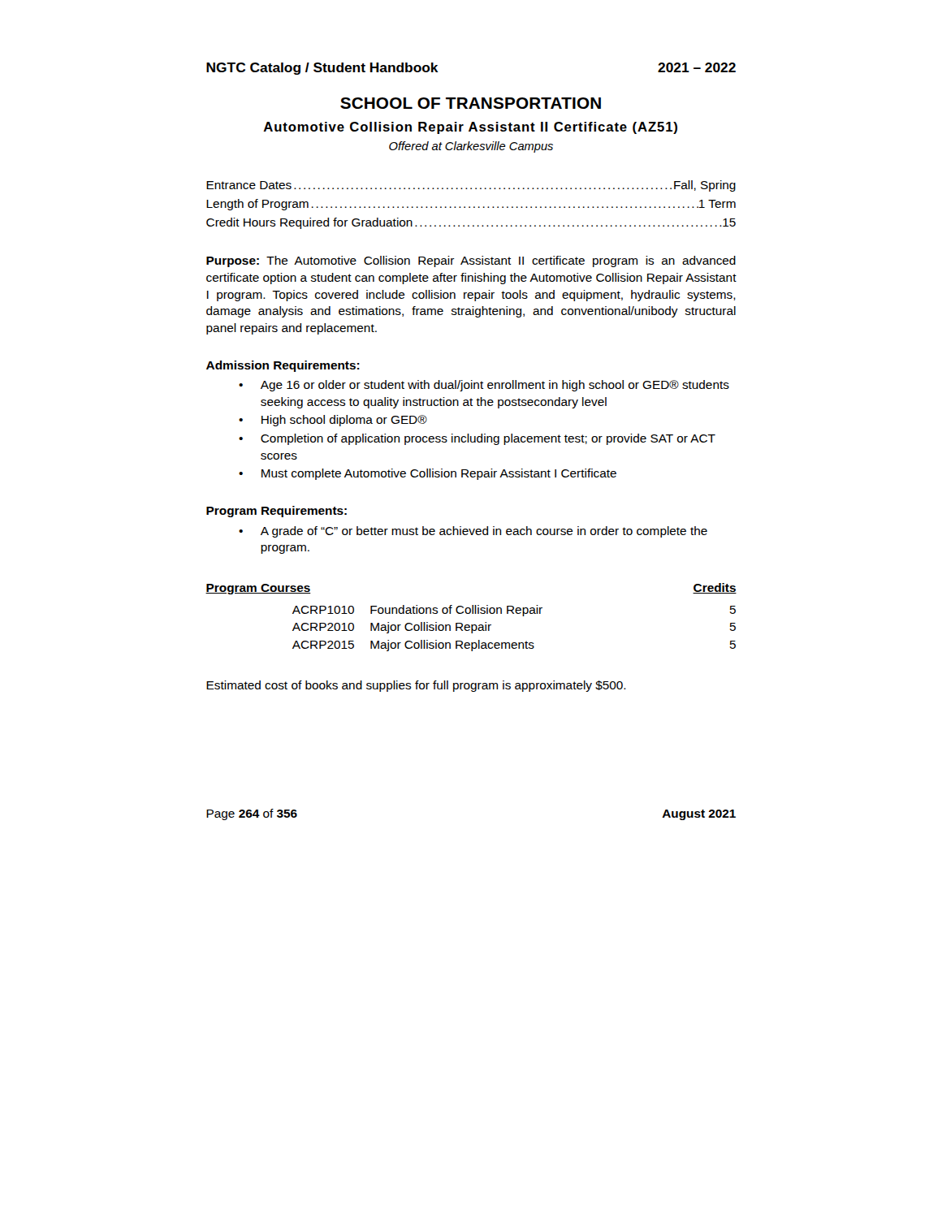NGTC Catalog / Student Handbook 2021 – 2022
SCHOOL OF TRANSPORTATION
Automotive Collision Repair Assistant II Certificate (AZ51)
Offered at Clarkesville Campus
Entrance Dates ........................................................................................................................................... Fall, Spring
Length of Program ..................................................................................................................................... 1 Term
Credit Hours Required for Graduation ............................................................................................................. 15
Purpose: The Automotive Collision Repair Assistant II certificate program is an advanced certificate option a student can complete after finishing the Automotive Collision Repair Assistant I program. Topics covered include collision repair tools and equipment, hydraulic systems, damage analysis and estimations, frame straightening, and conventional/unibody structural panel repairs and replacement.
Admission Requirements:
Age 16 or older or student with dual/joint enrollment in high school or GED® students seeking access to quality instruction at the postsecondary level
High school diploma or GED®
Completion of application process including placement test; or provide SAT or ACT scores
Must complete Automotive Collision Repair Assistant I Certificate
Program Requirements:
A grade of “C” or better must be achieved in each course in order to complete the program.
Program Courses Credits
| ACRP | 1010 | Foundations of Collision Repair | 5 |
| ACRP | 2010 | Major Collision Repair | 5 |
| ACRP | 2015 | Major Collision Replacements | 5 |
Estimated cost of books and supplies for full program is approximately $500.
Page 264 of 356 August 2021